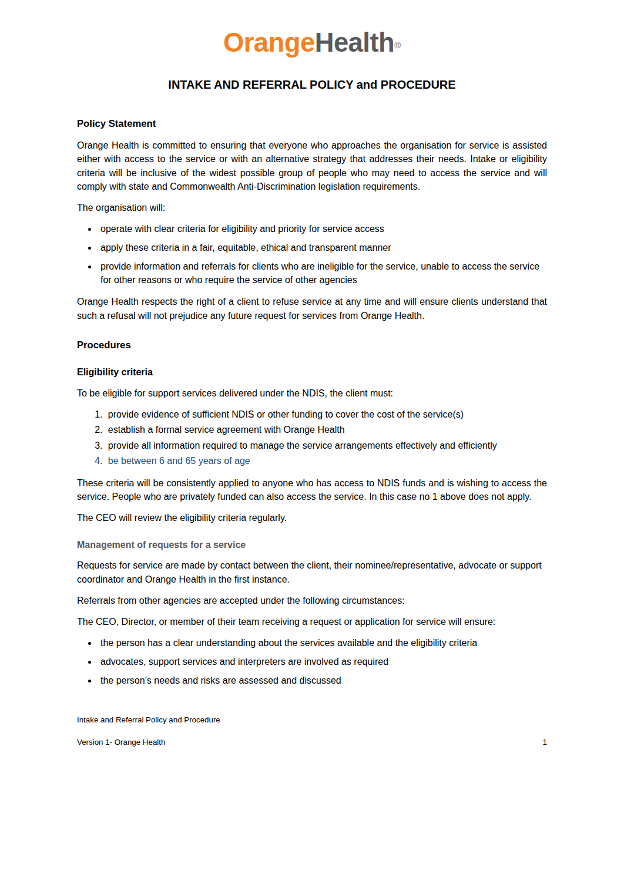Orange Health®
INTAKE AND REFERRAL POLICY and PROCEDURE
Policy Statement
Orange Health is committed to ensuring that everyone who approaches the organisation for service is assisted either with access to the service or with an alternative strategy that addresses their needs. Intake or eligibility criteria will be inclusive of the widest possible group of people who may need to access the service and will comply with state and Commonwealth Anti-Discrimination legislation requirements.
The organisation will:
operate with clear criteria for eligibility and priority for service access
apply these criteria in a fair, equitable, ethical and transparent manner
provide information and referrals for clients who are ineligible for the service, unable to access the service for other reasons or who require the service of other agencies
Orange Health respects the right of a client to refuse service at any time and will ensure clients understand that such a refusal will not prejudice any future request for services from Orange Health.
Procedures
Eligibility criteria
To be eligible for support services delivered under the NDIS, the client must:
provide evidence of sufficient NDIS or other funding to cover the cost of the service(s)
establish a formal service agreement with Orange Health
provide all information required to manage the service arrangements effectively and efficiently
be between 6 and 65 years of age
These criteria will be consistently applied to anyone who has access to NDIS funds and is wishing to access the service. People who are privately funded can also access the service. In this case no 1 above does not apply.
The CEO will review the eligibility criteria regularly.
Management of requests for a service
Requests for service are made by contact between the client, their nominee/representative, advocate or support coordinator and Orange Health in the first instance.
Referrals from other agencies are accepted under the following circumstances:
The CEO, Director, or member of their team receiving a request or application for service will ensure:
the person has a clear understanding about the services available and the eligibility criteria
advocates, support services and interpreters are involved as required
the person’s needs and risks are assessed and discussed
Intake and Referral Policy and Procedure
Version 1- Orange Health 1